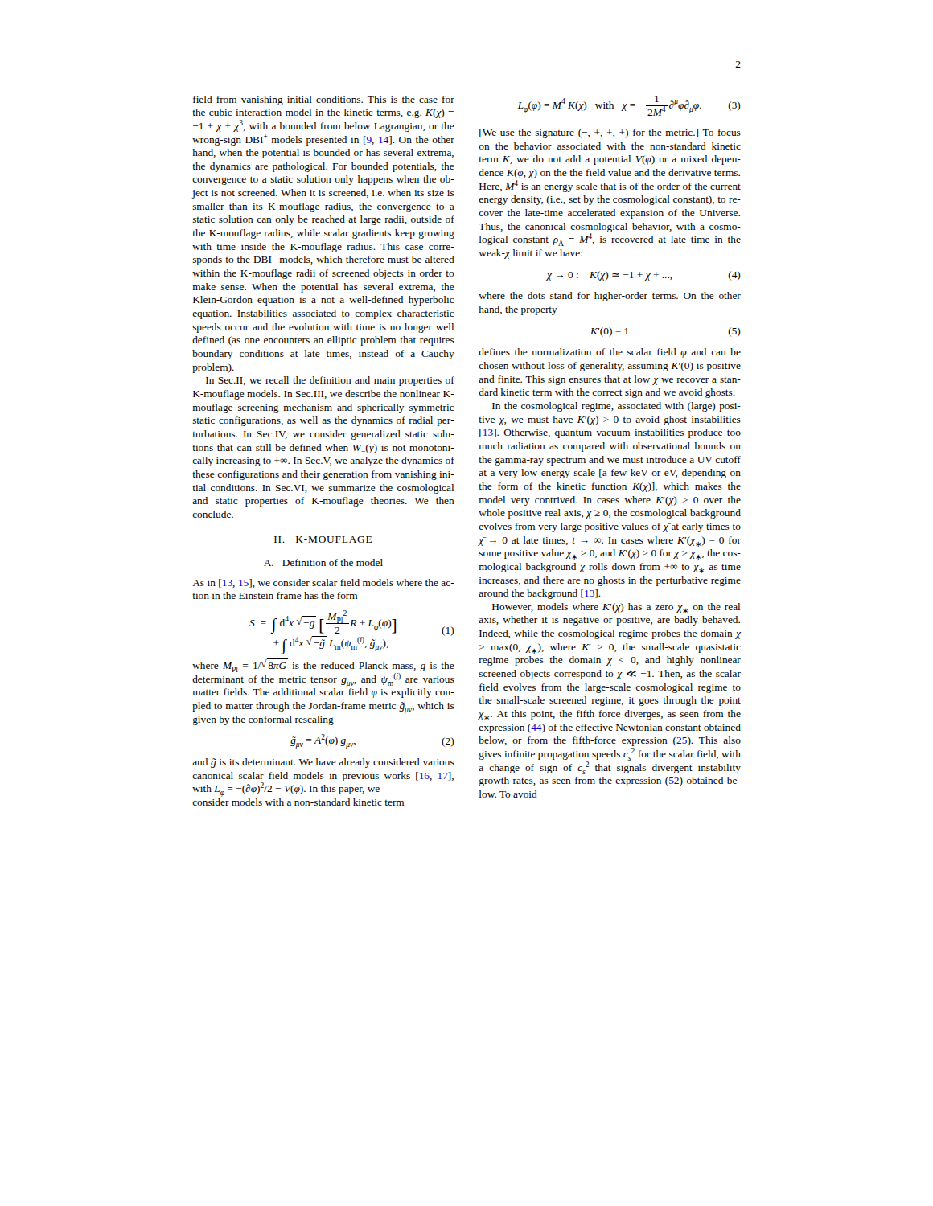2
field from vanishing initial conditions. This is the case for the cubic interaction model in the kinetic terms, e.g. K(χ) = −1 + χ + χ3, with a bounded from below Lagrangian, or the wrong-sign DBI+ models presented in [9, 14]. On the other hand, when the potential is bounded or has several extrema, the dynamics are pathological. For bounded potentials, the convergence to a static solution only happens when the object is not screened. When it is screened, i.e. when its size is smaller than its K-mouflage radius, the convergence to a static solution can only be reached at large radii, outside of the K-mouflage radius, while scalar gradients keep growing with time inside the K-mouflage radius. This case corresponds to the DBI− models, which therefore must be altered within the K-mouflage radii of screened objects in order to make sense. When the potential has several extrema, the Klein-Gordon equation is a not a well-defined hyperbolic equation. Instabilities associated to complex characteristic speeds occur and the evolution with time is no longer well defined (as one encounters an elliptic problem that requires boundary conditions at late times, instead of a Cauchy problem).
In Sec.II, we recall the definition and main properties of K-mouflage models. In Sec.III, we describe the nonlinear K-mouflage screening mechanism and spherically symmetric static configurations, as well as the dynamics of radial perturbations. In Sec.IV, we consider generalized static solutions that can still be defined when W−(y) is not monotonically increasing to +∞. In Sec.V, we analyze the dynamics of these configurations and their generation from vanishing initial conditions. In Sec.VI, we summarize the cosmological and static properties of K-mouflage theories. We then conclude.
II. K-MOUFLAGE
A. Definition of the model
As in [13, 15], we consider scalar field models where the action in the Einstein frame has the form
S = ∫ d4x −g [MPl22 R + Lφ(φ)]
+ ∫ d4x −g̃ Lm(ψm(i), g̃μν),
(1)
where MPl = 1/8πG is the reduced Planck mass, g is the determinant of the metric tensor gμν, and ψm(i) are various matter fields. The additional scalar field φ is explicitly coupled to matter through the Jordan-frame metric g̃μν, which is given by the conformal rescaling
g̃μν = A2(φ) gμν, (2)
and g̃ is its determinant. We have already considered various canonical scalar field models in previous works [16, 17], with Lφ = −(∂φ)2/2 − V(φ). In this paper, we
consider models with a non-standard kinetic term
Lφ(φ) = M4 K(χ) with χ = −12M4∂μφ∂μφ. (3)
[We use the signature (−, +, +, +) for the metric.] To focus on the behavior associated with the non-standard kinetic term K, we do not add a potential V(φ) or a mixed dependence K(φ, χ) on the the field value and the derivative terms. Here, M4 is an energy scale that is of the order of the current energy density, (i.e., set by the cosmological constant), to recover the late-time accelerated expansion of the Universe. Thus, the canonical cosmological behavior, with a cosmological constant ρΛ = M4, is recovered at late time in the weak-χ limit if we have:
χ → 0 : K(χ) ≃ −1 + χ + ..., (4)
where the dots stand for higher-order terms. On the other hand, the property
K′(0) = 1 (5)
defines the normalization of the scalar field φ and can be chosen without loss of generality, assuming K′(0) is positive and finite. This sign ensures that at low χ we recover a standard kinetic term with the correct sign and we avoid ghosts.
In the cosmological regime, associated with (large) positive χ, we must have K′(χ) > 0 to avoid ghost instabilities [13]. Otherwise, quantum vacuum instabilities produce too much radiation as compared with observational bounds on the gamma-ray spectrum and we must introduce a UV cutoff at a very low energy scale [a few keV or eV, depending on the form of the kinetic function K(χ)], which makes the model very contrived. In cases where K′(χ) > 0 over the whole positive real axis, χ ≥ 0, the cosmological background evolves from very large positive values of χ̄ at early times to χ̄ → 0 at late times, t → ∞. In cases where K′(χ∗) = 0 for some positive value χ∗ > 0, and K′(χ) > 0 for χ > χ∗, the cosmological background χ̄ rolls down from +∞ to χ∗ as time increases, and there are no ghosts in the perturbative regime around the background [13].
However, models where K′(χ) has a zero χ∗ on the real axis, whether it is negative or positive, are badly behaved. Indeed, while the cosmological regime probes the domain χ > max(0, χ∗), where K′ > 0, the small-scale quasistatic regime probes the domain χ < 0, and highly nonlinear screened objects correspond to χ ≪ −1. Then, as the scalar field evolves from the large-scale cosmological regime to the small-scale screened regime, it goes through the point χ∗. At this point, the fifth force diverges, as seen from the expression (44) of the effective Newtonian constant obtained below, or from the fifth-force expression (25). This also gives infinite propagation speeds cs2 for the scalar field, with a change of sign of cs2 that signals divergent instability growth rates, as seen from the expression (52) obtained below. To avoid